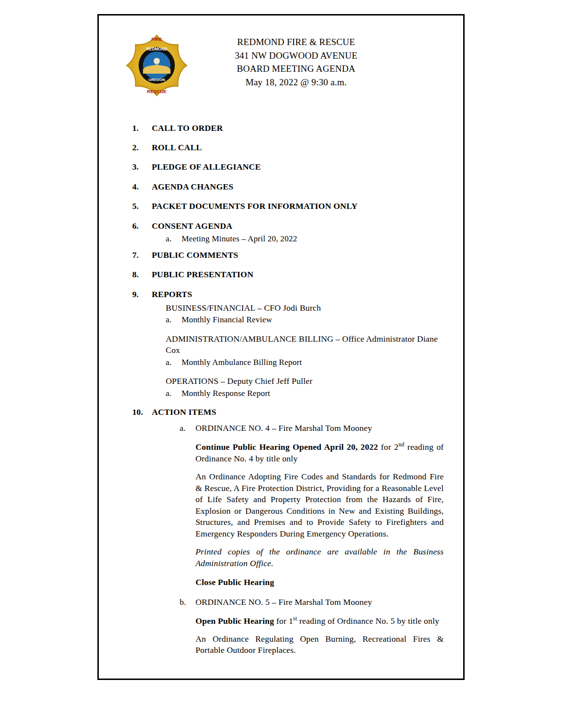REDMOND FIRE & RESCUE
341 NW DOGWOOD AVENUE
BOARD MEETING AGENDA
May 18, 2022 @ 9:30 a.m.
CALL TO ORDER
ROLL CALL
PLEDGE OF ALLEGIANCE
AGENDA CHANGES
PACKET DOCUMENTS FOR INFORMATION ONLY
CONSENT AGENDA
Meeting Minutes – April 20, 2022
PUBLIC COMMENTS
PUBLIC PRESENTATION
REPORTS
BUSINESS/FINANCIAL – CFO Jodi Burch
Monthly Financial Review
ADMINISTRATION/AMBULANCE BILLING – Office Administrator Diane Cox
Monthly Ambulance Billing Report
OPERATIONS – Deputy Chief Jeff Puller
Monthly Response Report
ACTION ITEMS
ORDINANCE NO. 4 – Fire Marshal Tom Mooney
Continue Public Hearing Opened April 20, 2022 for 2nd reading of Ordinance No. 4 by title only
An Ordinance Adopting Fire Codes and Standards for Redmond Fire & Rescue, A Fire Protection District, Providing for a Reasonable Level of Life Safety and Property Protection from the Hazards of Fire, Explosion or Dangerous Conditions in New and Existing Buildings, Structures, and Premises and to Provide Safety to Firefighters and Emergency Responders During Emergency Operations.
Printed copies of the ordinance are available in the Business Administration Office.
Close Public Hearing
ORDINANCE NO. 5 – Fire Marshal Tom Mooney
Open Public Hearing for 1st reading of Ordinance No. 5 by title only
An Ordinance Regulating Open Burning, Recreational Fires & Portable Outdoor Fireplaces.